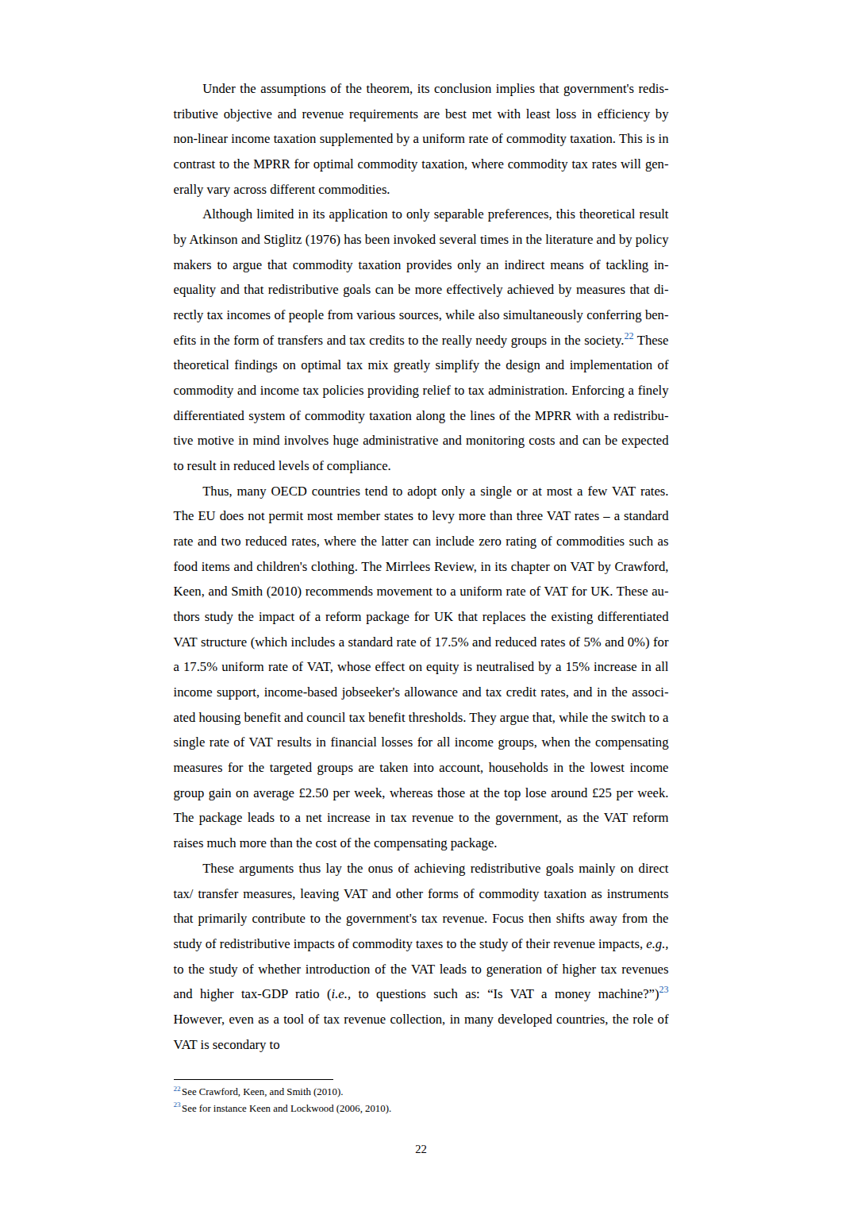Under the assumptions of the theorem, its conclusion implies that government's redistributive objective and revenue requirements are best met with least loss in efficiency by non-linear income taxation supplemented by a uniform rate of commodity taxation. This is in contrast to the MPRR for optimal commodity taxation, where commodity tax rates will generally vary across different commodities.
Although limited in its application to only separable preferences, this theoretical result by Atkinson and Stiglitz (1976) has been invoked several times in the literature and by policy makers to argue that commodity taxation provides only an indirect means of tackling inequality and that redistributive goals can be more effectively achieved by measures that directly tax incomes of people from various sources, while also simultaneously conferring benefits in the form of transfers and tax credits to the really needy groups in the society.22 These theoretical findings on optimal tax mix greatly simplify the design and implementation of commodity and income tax policies providing relief to tax administration. Enforcing a finely differentiated system of commodity taxation along the lines of the MPRR with a redistributive motive in mind involves huge administrative and monitoring costs and can be expected to result in reduced levels of compliance.
Thus, many OECD countries tend to adopt only a single or at most a few VAT rates. The EU does not permit most member states to levy more than three VAT rates – a standard rate and two reduced rates, where the latter can include zero rating of commodities such as food items and children's clothing. The Mirrlees Review, in its chapter on VAT by Crawford, Keen, and Smith (2010) recommends movement to a uniform rate of VAT for UK. These authors study the impact of a reform package for UK that replaces the existing differentiated VAT structure (which includes a standard rate of 17.5% and reduced rates of 5% and 0%) for a 17.5% uniform rate of VAT, whose effect on equity is neutralised by a 15% increase in all income support, income-based jobseeker's allowance and tax credit rates, and in the associated housing benefit and council tax benefit thresholds. They argue that, while the switch to a single rate of VAT results in financial losses for all income groups, when the compensating measures for the targeted groups are taken into account, households in the lowest income group gain on average £2.50 per week, whereas those at the top lose around £25 per week. The package leads to a net increase in tax revenue to the government, as the VAT reform raises much more than the cost of the compensating package.
These arguments thus lay the onus of achieving redistributive goals mainly on direct tax/ transfer measures, leaving VAT and other forms of commodity taxation as instruments that primarily contribute to the government's tax revenue. Focus then shifts away from the study of redistributive impacts of commodity taxes to the study of their revenue impacts, e.g., to the study of whether introduction of the VAT leads to generation of higher tax revenues and higher tax-GDP ratio (i.e., to questions such as: “Is VAT a money machine?”)23 However, even as a tool of tax revenue collection, in many developed countries, the role of VAT is secondary to
22See Crawford, Keen, and Smith (2010).
23See for instance Keen and Lockwood (2006, 2010).
22